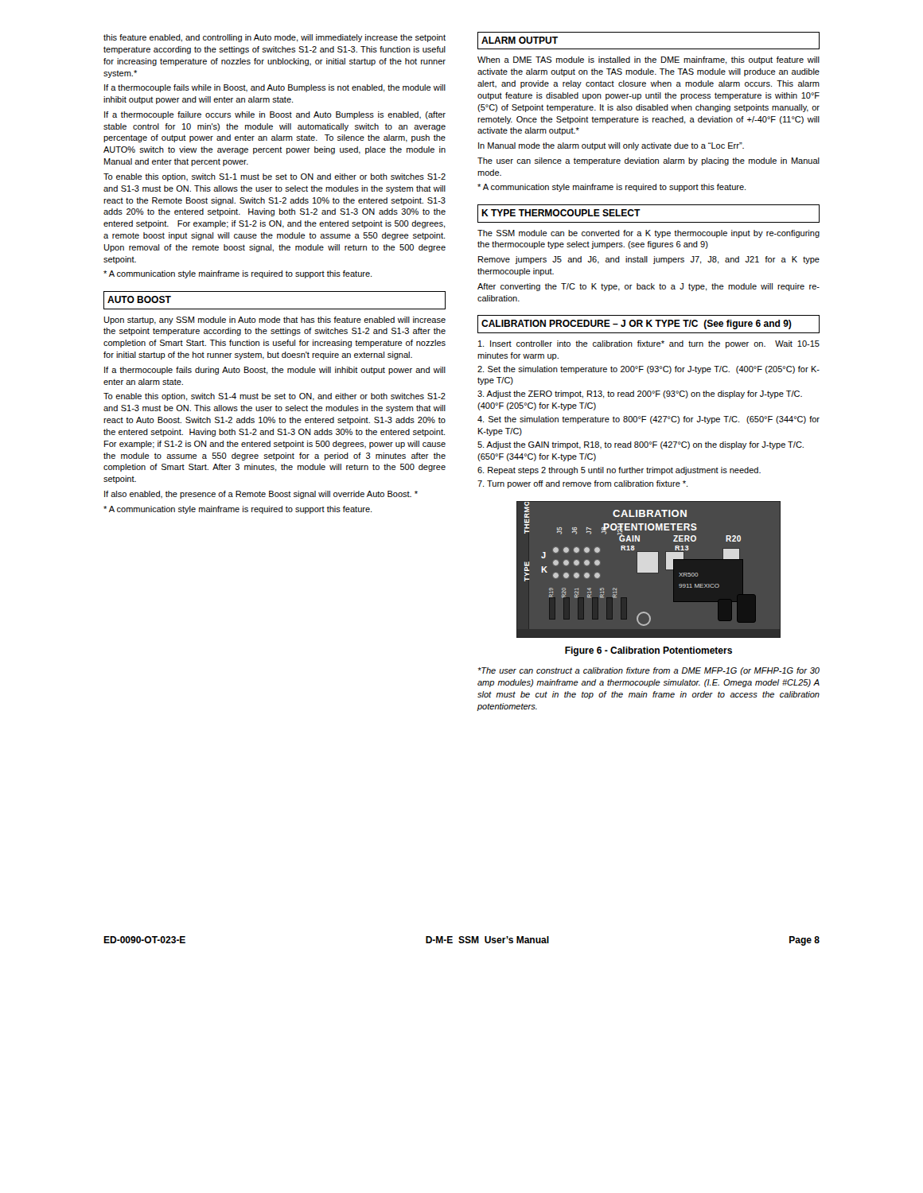this feature enabled, and controlling in Auto mode, will immediately increase the setpoint temperature according to the settings of switches S1-2 and S1-3. This function is useful for increasing temperature of nozzles for unblocking, or initial startup of the hot runner system.*
If a thermocouple fails while in Boost, and Auto Bumpless is not enabled, the module will inhibit output power and will enter an alarm state.
If a thermocouple failure occurs while in Boost and Auto Bumpless is enabled, (after stable control for 10 min's) the module will automatically switch to an average percentage of output power and enter an alarm state. To silence the alarm, push the AUTO% switch to view the average percent power being used, place the module in Manual and enter that percent power.
To enable this option, switch S1-1 must be set to ON and either or both switches S1-2 and S1-3 must be ON. This allows the user to select the modules in the system that will react to the Remote Boost signal. Switch S1-2 adds 10% to the entered setpoint. S1-3 adds 20% to the entered setpoint. Having both S1-2 and S1-3 ON adds 30% to the entered setpoint. For example; if S1-2 is ON, and the entered setpoint is 500 degrees, a remote boost input signal will cause the module to assume a 550 degree setpoint. Upon removal of the remote boost signal, the module will return to the 500 degree setpoint.
* A communication style mainframe is required to support this feature.
AUTO BOOST
Upon startup, any SSM module in Auto mode that has this feature enabled will increase the setpoint temperature according to the settings of switches S1-2 and S1-3 after the completion of Smart Start. This function is useful for increasing temperature of nozzles for initial startup of the hot runner system, but doesn't require an external signal.
If a thermocouple fails during Auto Boost, the module will inhibit output power and will enter an alarm state.
To enable this option, switch S1-4 must be set to ON, and either or both switches S1-2 and S1-3 must be ON. This allows the user to select the modules in the system that will react to Auto Boost. Switch S1-2 adds 10% to the entered setpoint. S1-3 adds 20% to the entered setpoint. Having both S1-2 and S1-3 ON adds 30% to the entered setpoint. For example; if S1-2 is ON and the entered setpoint is 500 degrees, power up will cause the module to assume a 550 degree setpoint for a period of 3 minutes after the completion of Smart Start. After 3 minutes, the module will return to the 500 degree setpoint.
If also enabled, the presence of a Remote Boost signal will override Auto Boost. *
* A communication style mainframe is required to support this feature.
ALARM OUTPUT
When a DME TAS module is installed in the DME mainframe, this output feature will activate the alarm output on the TAS module. The TAS module will produce an audible alert, and provide a relay contact closure when a module alarm occurs. This alarm output feature is disabled upon power-up until the process temperature is within 10°F (5°C) of Setpoint temperature. It is also disabled when changing setpoints manually, or remotely. Once the Setpoint temperature is reached, a deviation of +/-40°F (11°C) will activate the alarm output.*
In Manual mode the alarm output will only activate due to a “Loc Err”.
The user can silence a temperature deviation alarm by placing the module in Manual mode.
* A communication style mainframe is required to support this feature.
K TYPE THERMOCOUPLE SELECT
The SSM module can be converted for a K type thermocouple input by re-configuring the thermocouple type select jumpers. (see figures 6 and 9)
Remove jumpers J5 and J6, and install jumpers J7, J8, and J21 for a K type thermocouple input.
After converting the T/C to K type, or back to a J type, the module will require re-calibration.
CALIBRATION PROCEDURE – J OR K TYPE T/C (See figure 6 and 9)
1. Insert controller into the calibration fixture* and turn the power on. Wait 10-15 minutes for warm up.
2. Set the simulation temperature to 200°F (93°C) for J-type T/C. (400°F (205°C) for K-type T/C)
3. Adjust the ZERO trimpot, R13, to read 200°F (93°C) on the display for J-type T/C.
(400°F (205°C) for K-type T/C)
4. Set the simulation temperature to 800°F (427°C) for J-type T/C. (650°F (344°C) for K-type T/C)
5. Adjust the GAIN trimpot, R18, to read 800°F (427°C) on the display for J-type T/C.
(650°F (344°C) for K-type T/C)
6. Repeat steps 2 through 5 until no further trimpot adjustment is needed.
7. Turn power off and remove from calibration fixture *.
CALIBRATION
POTENTIOMETERS
GAIN
ZERO
R18
R13
R20
THERMOCOUPLE
TYPE
J
K
J5 J6 J7 J8 J21
XR500
9911 MEXICO
R19 R20 R21 R14 R15 R12
Figure 6 - Calibration Potentiometers
*The user can construct a calibration fixture from a DME MFP-1G (or MFHP-1G for 30 amp modules) mainframe and a thermocouple simulator. (I.E. Omega model #CL25) A slot must be cut in the top of the main frame in order to access the calibration potentiometers.
ED-0090-OT-023-E
D-M-E SSM User’s Manual
Page 8